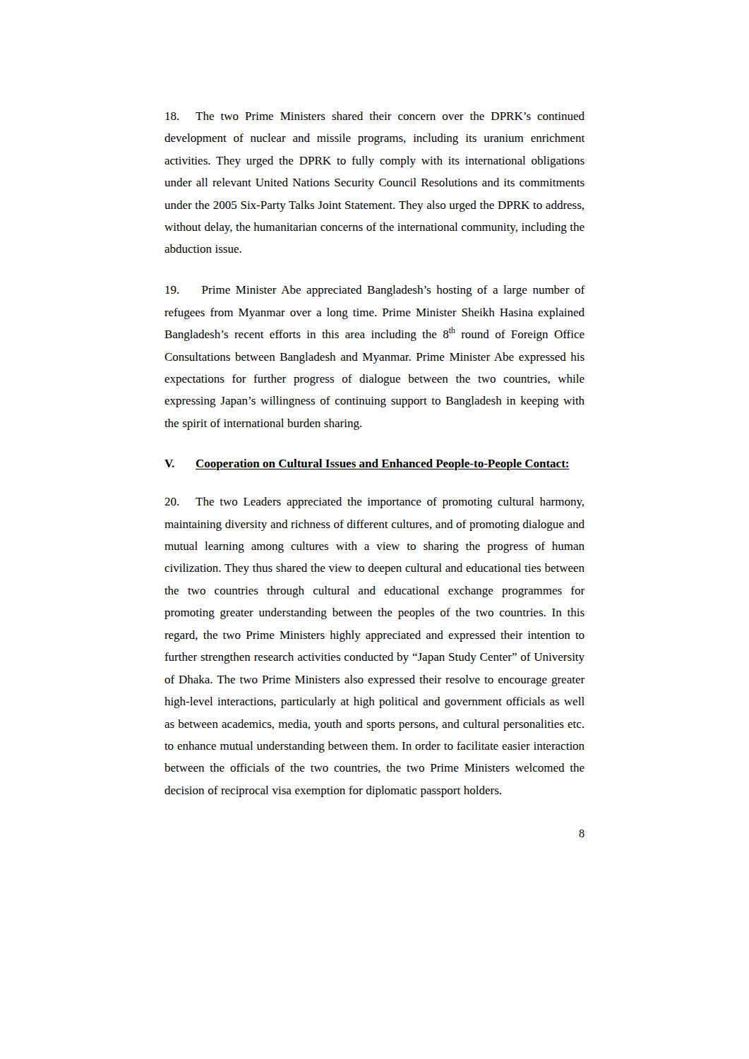18. The two Prime Ministers shared their concern over the DPRK’s continued development of nuclear and missile programs, including its uranium enrichment activities. They urged the DPRK to fully comply with its international obligations under all relevant United Nations Security Council Resolutions and its commitments under the 2005 Six‑Party Talks Joint Statement. They also urged the DPRK to address, without delay, the humanitarian concerns of the international community, including the abduction issue.
19. Prime Minister Abe appreciated Bangladesh’s hosting of a large number of refugees from Myanmar over a long time. Prime Minister Sheikh Hasina explained Bangladesh’s recent efforts in this area including the 8th round of Foreign Office Consultations between Bangladesh and Myanmar. Prime Minister Abe expressed his expectations for further progress of dialogue between the two countries, while expressing Japan’s willingness of continuing support to Bangladesh in keeping with the spirit of international burden sharing.
V. Cooperation on Cultural Issues and Enhanced People‑to‑People Contact:
20. The two Leaders appreciated the importance of promoting cultural harmony, maintaining diversity and richness of different cultures, and of promoting dialogue and mutual learning among cultures with a view to sharing the progress of human civilization. They thus shared the view to deepen cultural and educational ties between the two countries through cultural and educational exchange programmes for promoting greater understanding between the peoples of the two countries. In this regard, the two Prime Ministers highly appreciated and expressed their intention to further strengthen research activities conducted by “Japan Study Center” of University of Dhaka. The two Prime Ministers also expressed their resolve to encourage greater high‑level interactions, particularly at high political and government officials as well as between academics, media, youth and sports persons, and cultural personalities etc. to enhance mutual understanding between them. In order to facilitate easier interaction between the officials of the two countries, the two Prime Ministers welcomed the decision of reciprocal visa exemption for diplomatic passport holders.
8